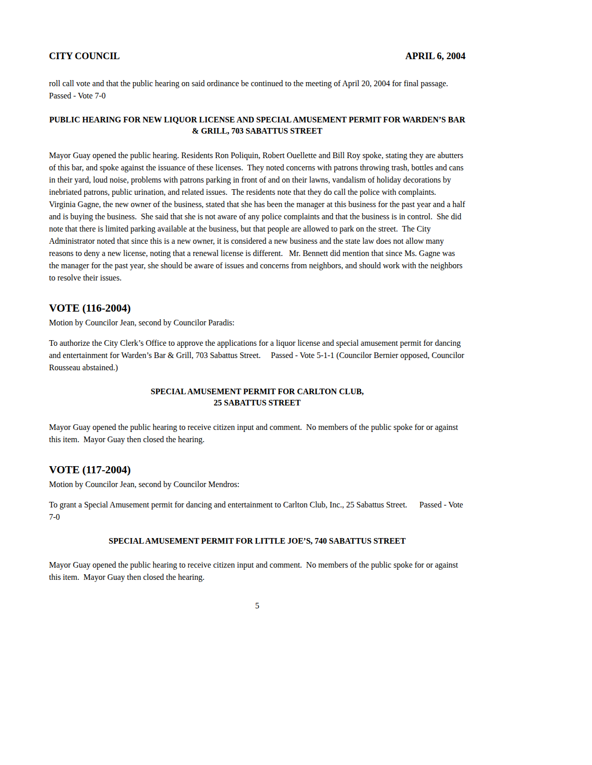CITY COUNCIL
APRIL 6, 2004
roll call vote and that the public hearing on said ordinance be continued to the meeting of April 20, 2004 for final passage. Passed - Vote 7-0
PUBLIC HEARING FOR NEW LIQUOR LICENSE AND SPECIAL AMUSEMENT PERMIT FOR WARDEN’S BAR & GRILL, 703 SABATTUS STREET
Mayor Guay opened the public hearing. Residents Ron Poliquin, Robert Ouellette and Bill Roy spoke, stating they are abutters of this bar, and spoke against the issuance of these licenses. They noted concerns with patrons throwing trash, bottles and cans in their yard, loud noise, problems with patrons parking in front of and on their lawns, vandalism of holiday decorations by inebriated patrons, public urination, and related issues. The residents note that they do call the police with complaints. Virginia Gagne, the new owner of the business, stated that she has been the manager at this business for the past year and a half and is buying the business. She said that she is not aware of any police complaints and that the business is in control. She did note that there is limited parking available at the business, but that people are allowed to park on the street. The City Administrator noted that since this is a new owner, it is considered a new business and the state law does not allow many reasons to deny a new license, noting that a renewal license is different. Mr. Bennett did mention that since Ms. Gagne was the manager for the past year, she should be aware of issues and concerns from neighbors, and should work with the neighbors to resolve their issues.
VOTE (116-2004)
Motion by Councilor Jean, second by Councilor Paradis:
To authorize the City Clerk’s Office to approve the applications for a liquor license and special amusement permit for dancing and entertainment for Warden’s Bar & Grill, 703 Sabattus Street. Passed - Vote 5-1-1 (Councilor Bernier opposed, Councilor Rousseau abstained.)
SPECIAL AMUSEMENT PERMIT FOR CARLTON CLUB,
25 SABATTUS STREET
Mayor Guay opened the public hearing to receive citizen input and comment. No members of the public spoke for or against this item. Mayor Guay then closed the hearing.
VOTE (117-2004)
Motion by Councilor Jean, second by Councilor Mendros:
To grant a Special Amusement permit for dancing and entertainment to Carlton Club, Inc., 25 Sabattus Street. Passed - Vote 7-0
SPECIAL AMUSEMENT PERMIT FOR LITTLE JOE’S, 740 SABATTUS STREET
Mayor Guay opened the public hearing to receive citizen input and comment. No members of the public spoke for or against this item. Mayor Guay then closed the hearing.
5